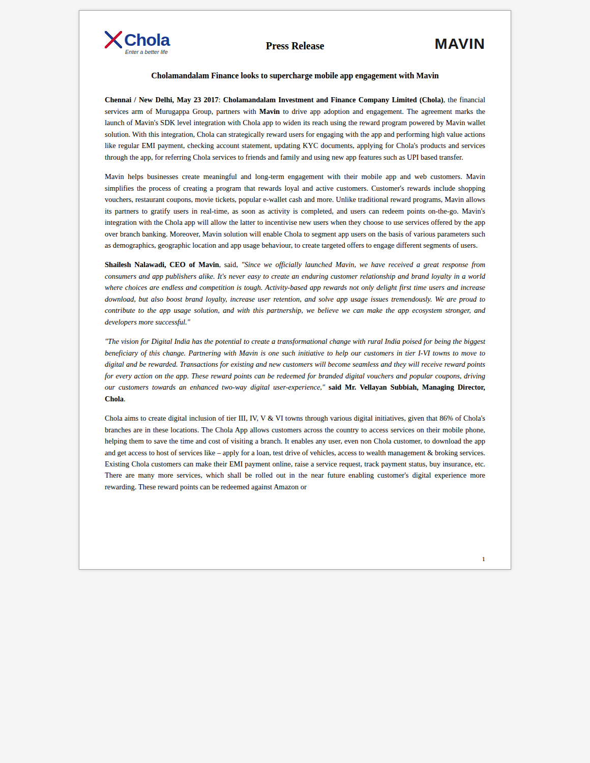Chola
Enter a better life
Press Release
MAVIN
Cholamandalam Finance looks to supercharge mobile app engagement with Mavin
Chennai / New Delhi, May 23 2017: Cholamandalam Investment and Finance Company Limited (Chola), the financial services arm of Murugappa Group, partners with Mavin to drive app adoption and engagement. The agreement marks the launch of Mavin's SDK level integration with Chola app to widen its reach using the reward program powered by Mavin wallet solution. With this integration, Chola can strategically reward users for engaging with the app and performing high value actions like regular EMI payment, checking account statement, updating KYC documents, applying for Chola's products and services through the app, for referring Chola services to friends and family and using new app features such as UPI based transfer.
Mavin helps businesses create meaningful and long-term engagement with their mobile app and web customers. Mavin simplifies the process of creating a program that rewards loyal and active customers. Customer's rewards include shopping vouchers, restaurant coupons, movie tickets, popular e-wallet cash and more. Unlike traditional reward programs, Mavin allows its partners to gratify users in real-time, as soon as activity is completed, and users can redeem points on-the-go. Mavin's integration with the Chola app will allow the latter to incentivise new users when they choose to use services offered by the app over branch banking. Moreover, Mavin solution will enable Chola to segment app users on the basis of various parameters such as demographics, geographic location and app usage behaviour, to create targeted offers to engage different segments of users.
Shailesh Nalawadi, CEO of Mavin, said, "Since we officially launched Mavin, we have received a great response from consumers and app publishers alike. It's never easy to create an enduring customer relationship and brand loyalty in a world where choices are endless and competition is tough. Activity-based app rewards not only delight first time users and increase download, but also boost brand loyalty, increase user retention, and solve app usage issues tremendously. We are proud to contribute to the app usage solution, and with this partnership, we believe we can make the app ecosystem stronger, and developers more successful."
"The vision for Digital India has the potential to create a transformational change with rural India poised for being the biggest beneficiary of this change. Partnering with Mavin is one such initiative to help our customers in tier I-VI towns to move to digital and be rewarded. Transactions for existing and new customers will become seamless and they will receive reward points for every action on the app. These reward points can be redeemed for branded digital vouchers and popular coupons, driving our customers towards an enhanced two-way digital user-experience," said Mr. Vellayan Subbiah, Managing Director, Chola.
Chola aims to create digital inclusion of tier III, IV, V & VI towns through various digital initiatives, given that 86% of Chola's branches are in these locations. The Chola App allows customers across the country to access services on their mobile phone, helping them to save the time and cost of visiting a branch. It enables any user, even non Chola customer, to download the app and get access to host of services like – apply for a loan, test drive of vehicles, access to wealth management & broking services. Existing Chola customers can make their EMI payment online, raise a service request, track payment status, buy insurance, etc. There are many more services, which shall be rolled out in the near future enabling customer's digital experience more rewarding. These reward points can be redeemed against Amazon or
1